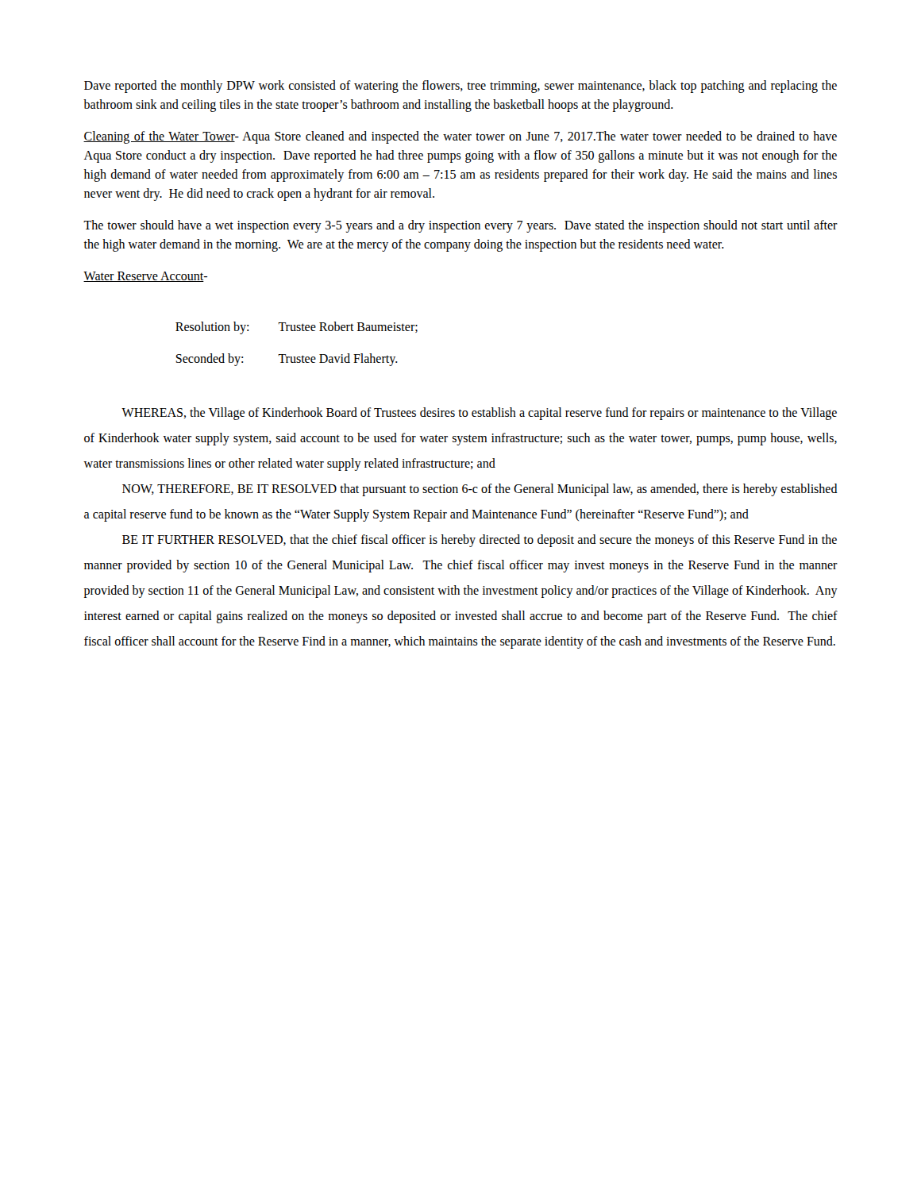Dave reported the monthly DPW work consisted of watering the flowers, tree trimming, sewer maintenance, black top patching and replacing the bathroom sink and ceiling tiles in the state trooper’s bathroom and installing the basketball hoops at the playground.
Cleaning of the Water Tower- Aqua Store cleaned and inspected the water tower on June 7, 2017.The water tower needed to be drained to have Aqua Store conduct a dry inspection. Dave reported he had three pumps going with a flow of 350 gallons a minute but it was not enough for the high demand of water needed from approximately from 6:00 am – 7:15 am as residents prepared for their work day. He said the mains and lines never went dry. He did need to crack open a hydrant for air removal.
The tower should have a wet inspection every 3-5 years and a dry inspection every 7 years. Dave stated the inspection should not start until after the high water demand in the morning. We are at the mercy of the company doing the inspection but the residents need water.
Water Reserve Account-
Resolution by: Trustee Robert Baumeister;
Seconded by: Trustee David Flaherty.
WHEREAS, the Village of Kinderhook Board of Trustees desires to establish a capital reserve fund for repairs or maintenance to the Village of Kinderhook water supply system, said account to be used for water system infrastructure; such as the water tower, pumps, pump house, wells, water transmissions lines or other related water supply related infrastructure; and
NOW, THEREFORE, BE IT RESOLVED that pursuant to section 6-c of the General Municipal law, as amended, there is hereby established a capital reserve fund to be known as the “Water Supply System Repair and Maintenance Fund” (hereinafter “Reserve Fund”); and
BE IT FURTHER RESOLVED, that the chief fiscal officer is hereby directed to deposit and secure the moneys of this Reserve Fund in the manner provided by section 10 of the General Municipal Law. The chief fiscal officer may invest moneys in the Reserve Fund in the manner provided by section 11 of the General Municipal Law, and consistent with the investment policy and/or practices of the Village of Kinderhook. Any interest earned or capital gains realized on the moneys so deposited or invested shall accrue to and become part of the Reserve Fund. The chief fiscal officer shall account for the Reserve Find in a manner, which maintains the separate identity of the cash and investments of the Reserve Fund.